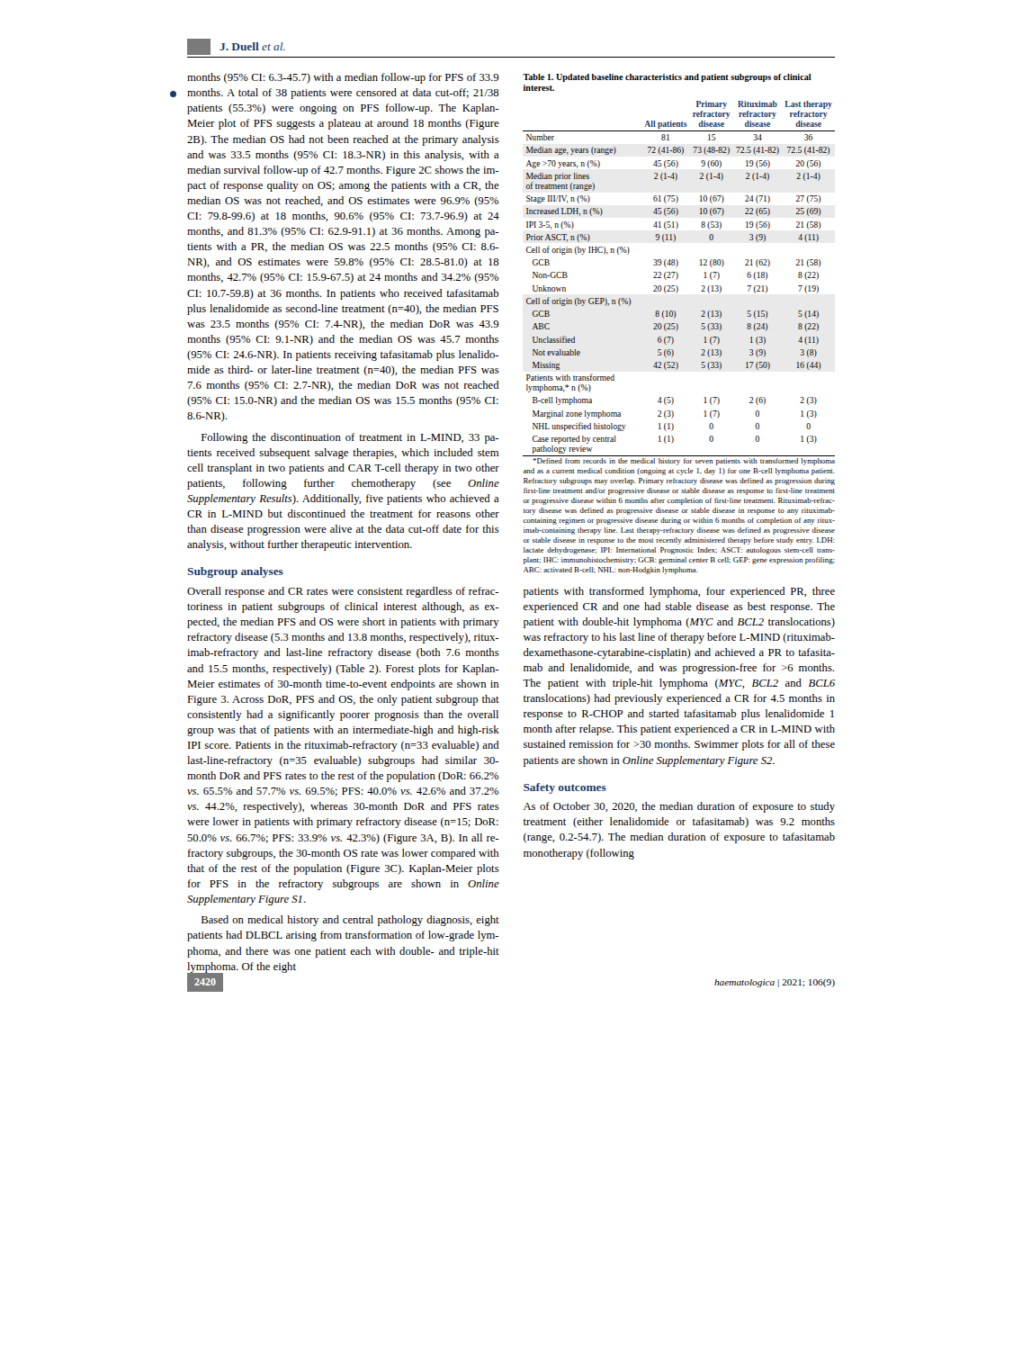J. Duell et al.
months (95% CI: 6.3-45.7) with a median follow-up for PFS of 33.9 months. A total of 38 patients were censored at data cut-off; 21/38 patients (55.3%) were ongoing on PFS follow-up. The Kaplan-Meier plot of PFS suggests a plateau at around 18 months (Figure 2B). The median OS had not been reached at the primary analysis and was 33.5 months (95% CI: 18.3-NR) in this analysis, with a median survival follow-up of 42.7 months. Figure 2C shows the impact of response quality on OS; among the patients with a CR, the median OS was not reached, and OS estimates were 96.9% (95% CI: 79.8-99.6) at 18 months, 90.6% (95% CI: 73.7-96.9) at 24 months, and 81.3% (95% CI: 62.9-91.1) at 36 months. Among patients with a PR, the median OS was 22.5 months (95% CI: 8.6-NR), and OS estimates were 59.8% (95% CI: 28.5-81.0) at 18 months, 42.7% (95% CI: 15.9-67.5) at 24 months and 34.2% (95% CI: 10.7-59.8) at 36 months. In patients who received tafasitamab plus lenalidomide as second-line treatment (n=40), the median PFS was 23.5 months (95% CI: 7.4-NR), the median DoR was 43.9 months (95% CI: 9.1-NR) and the median OS was 45.7 months (95% CI: 24.6-NR). In patients receiving tafasitamab plus lenalidomide as third- or later-line treatment (n=40), the median PFS was 7.6 months (95% CI: 2.7-NR), the median DoR was not reached (95% CI: 15.0-NR) and the median OS was 15.5 months (95% CI: 8.6-NR).
Following the discontinuation of treatment in L-MIND, 33 patients received subsequent salvage therapies, which included stem cell transplant in two patients and CAR T-cell therapy in two other patients, following further chemotherapy (see Online Supplementary Results). Additionally, five patients who achieved a CR in L-MIND but discontinued the treatment for reasons other than disease progression were alive at the data cut-off date for this analysis, without further therapeutic intervention.
Subgroup analyses
Overall response and CR rates were consistent regardless of refractoriness in patient subgroups of clinical interest although, as expected, the median PFS and OS were short in patients with primary refractory disease (5.3 months and 13.8 months, respectively), rituximab-refractory and last-line refractory disease (both 7.6 months and 15.5 months, respectively) (Table 2). Forest plots for Kaplan-Meier estimates of 30-month time-to-event endpoints are shown in Figure 3. Across DoR, PFS and OS, the only patient subgroup that consistently had a significantly poorer prognosis than the overall group was that of patients with an intermediate-high and high-risk IPI score. Patients in the rituximab-refractory (n=33 evaluable) and last-line-refractory (n=35 evaluable) subgroups had similar 30-month DoR and PFS rates to the rest of the population (DoR: 66.2% vs. 65.5% and 57.7% vs. 69.5%; PFS: 40.0% vs. 42.6% and 37.2% vs. 44.2%, respectively), whereas 30-month DoR and PFS rates were lower in patients with primary refractory disease (n=15; DoR: 50.0% vs. 66.7%; PFS: 33.9% vs. 42.3%) (Figure 3A, B). In all refractory subgroups, the 30-month OS rate was lower compared with that of the rest of the population (Figure 3C). Kaplan-Meier plots for PFS in the refractory subgroups are shown in Online Supplementary Figure S1.
Based on medical history and central pathology diagnosis, eight patients had DLBCL arising from transformation of low-grade lymphoma, and there was one patient each with double- and triple-hit lymphoma. Of the eight
Table 1. Updated baseline characteristics and patient subgroups of clinical interest.
| | All patients | Primary refractory disease | Rituximab refractory disease | Last therapy refractory disease |
| --- | --- | --- | --- | --- |
| Number | 81 | 15 | 34 | 36 |
| Median age, years (range) | 72 (41-86) | 73 (48-82) | 72.5 (41-82) | 72.5 (41-82) |
| Age >70 years, n (%) | 45 (56) | 9 (60) | 19 (56) | 20 (56) |
| Median prior lines of treatment (range) | 2 (1-4) | 2 (1-4) | 2 (1-4) | 2 (1-4) |
| Stage III/IV, n (%) | 61 (75) | 10 (67) | 24 (71) | 27 (75) |
| Increased LDH, n (%) | 45 (56) | 10 (67) | 22 (65) | 25 (69) |
| IPI 3-5, n (%) | 41 (51) | 8 (53) | 19 (56) | 21 (58) |
| Prior ASCT, n (%) | 9 (11) | 0 | 3 (9) | 4 (11) |
| Cell of origin (by IHC), n (%) | | | | |
| GCB | 39 (48) | 12 (80) | 21 (62) | 21 (58) |
| Non-GCB | 22 (27) | 1 (7) | 6 (18) | 8 (22) |
| Unknown | 20 (25) | 2 (13) | 7 (21) | 7 (19) |
| Cell of origin (by GEP), n (%) | | | | |
| GCB | 8 (10) | 2 (13) | 5 (15) | 5 (14) |
| ABC | 20 (25) | 5 (33) | 8 (24) | 8 (22) |
| Unclassified | 6 (7) | 1 (7) | 1 (3) | 4 (11) |
| Not evaluable | 5 (6) | 2 (13) | 3 (9) | 3 (8) |
| Missing | 42 (52) | 5 (33) | 17 (50) | 16 (44) |
| Patients with transformed lymphoma,* n (%) | | | | |
| B-cell lymphoma | 4 (5) | 1 (7) | 2 (6) | 2 (3) |
| Marginal zone lymphoma | 2 (3) | 1 (7) | 0 | 1 (3) |
| NHL unspecified histology | 1 (1) | 0 | 0 | 0 |
| Case reported by central pathology review | 1 (1) | 0 | 0 | 1 (3) |
*Defined from records in the medical history for seven patients with transformed lymphoma and as a current medical condition (ongoing at cycle 1, day 1) for one B-cell lymphoma patient. Refractory subgroups may overlap. Primary refractory disease was defined as progression during first-line treatment and/or progressive disease or stable disease as response to first-line treatment or progressive disease within 6 months after completion of first-line treatment. Rituximab-refractory disease was defined as progressive disease or stable disease in response to any rituximab-containing regimen or progressive disease during or within 6 months of completion of any rituximab-containing therapy line. Last therapy-refractory disease was defined as progressive disease or stable disease in response to the most recently administered therapy before study entry. LDH: lactate dehydrogenase; IPI: International Prognostic Index; ASCT: autologous stem-cell transplant; IHC: immunohistochemistry; GCB: germinal center B cell; GEP: gene expression profiling; ABC: activated B-cell; NHL: non-Hodgkin lymphoma.
patients with transformed lymphoma, four experienced PR, three experienced CR and one had stable disease as best response. The patient with double-hit lymphoma (MYC and BCL2 translocations) was refractory to his last line of therapy before L-MIND (rituximab-dexamethasone-cytarabine-cisplatin) and achieved a PR to tafasitamab and lenalidomide, and was progression-free for >6 months. The patient with triple-hit lymphoma (MYC, BCL2 and BCL6 translocations) had previously experienced a CR for 4.5 months in response to R-CHOP and started tafasitamab plus lenalidomide 1 month after relapse. This patient experienced a CR in L-MIND with sustained remission for >30 months. Swimmer plots for all of these patients are shown in Online Supplementary Figure S2.
Safety outcomes
As of October 30, 2020, the median duration of exposure to study treatment (either lenalidomide or tafasitamab) was 9.2 months (range, 0.2-54.7). The median duration of exposure to tafasitamab monotherapy (following
2420
haematologica | 2021; 106(9)